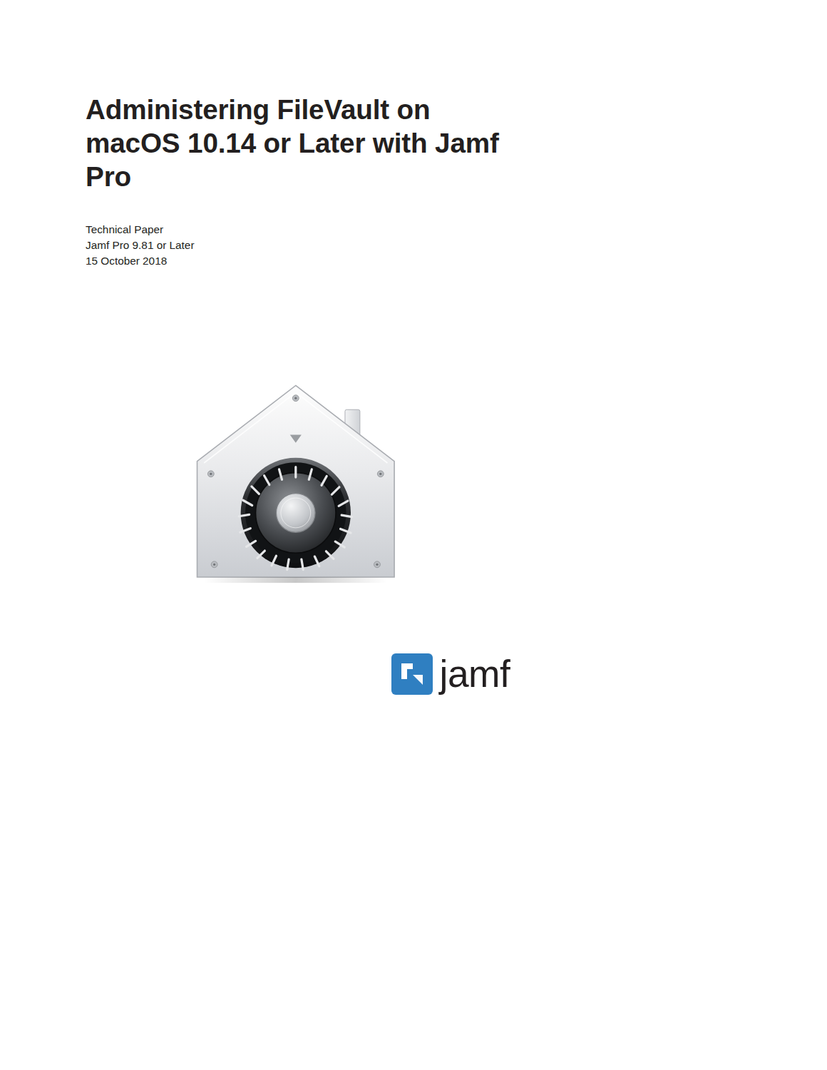Administering FileVault on macOS 10.14 or Later with Jamf Pro
Technical Paper
Jamf Pro 9.81 or Later
15 October 2018
jamf